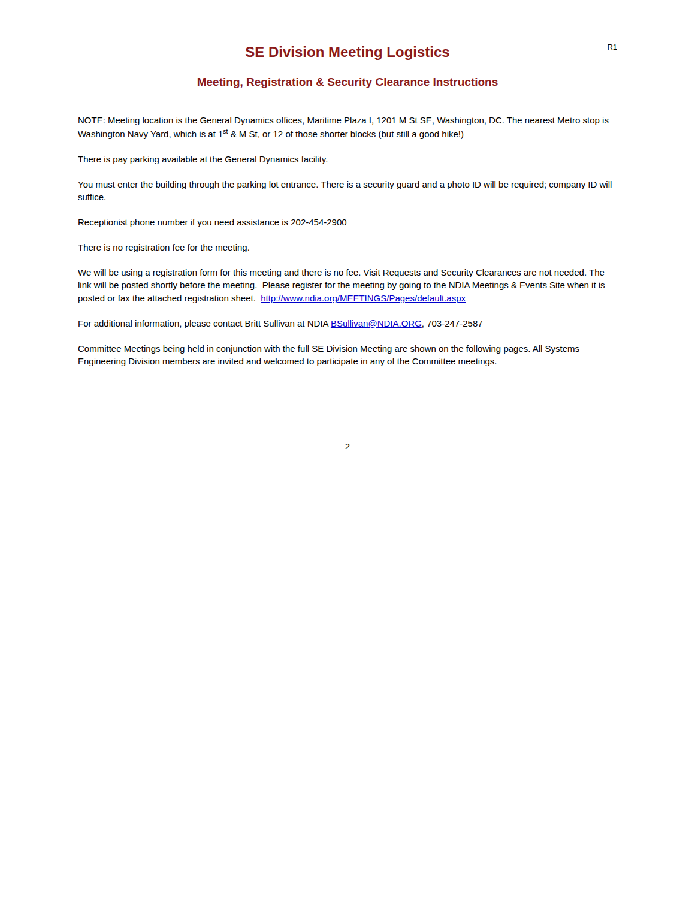R1
SE Division Meeting Logistics
Meeting, Registration & Security Clearance Instructions
NOTE: Meeting location is the General Dynamics offices, Maritime Plaza I, 1201 M St SE, Washington, DC. The nearest Metro stop is Washington Navy Yard, which is at 1st & M St, or 12 of those shorter blocks (but still a good hike!)
There is pay parking available at the General Dynamics facility.
You must enter the building through the parking lot entrance. There is a security guard and a photo ID will be required; company ID will suffice.
Receptionist phone number if you need assistance is 202-454-2900
There is no registration fee for the meeting.
We will be using a registration form for this meeting and there is no fee. Visit Requests and Security Clearances are not needed. The link will be posted shortly before the meeting. Please register for the meeting by going to the NDIA Meetings & Events Site when it is posted or fax the attached registration sheet. http://www.ndia.org/MEETINGS/Pages/default.aspx
For additional information, please contact Britt Sullivan at NDIA BSullivan@NDIA.ORG, 703-247-2587
Committee Meetings being held in conjunction with the full SE Division Meeting are shown on the following pages. All Systems Engineering Division members are invited and welcomed to participate in any of the Committee meetings.
2